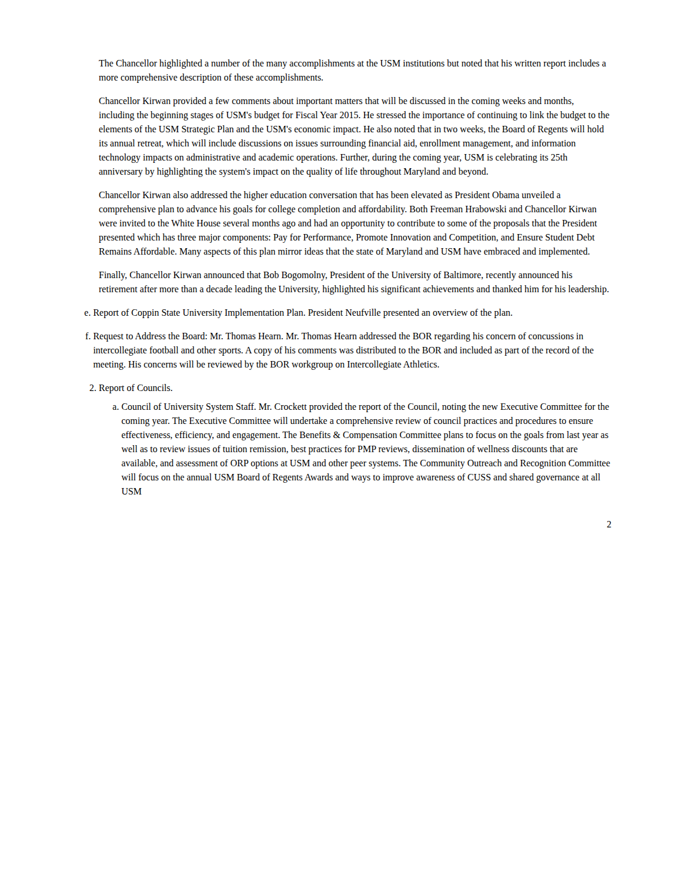The Chancellor highlighted a number of the many accomplishments at the USM institutions but noted that his written report includes a more comprehensive description of these accomplishments.
Chancellor Kirwan provided a few comments about important matters that will be discussed in the coming weeks and months, including the beginning stages of USM's budget for Fiscal Year 2015. He stressed the importance of continuing to link the budget to the elements of the USM Strategic Plan and the USM's economic impact. He also noted that in two weeks, the Board of Regents will hold its annual retreat, which will include discussions on issues surrounding financial aid, enrollment management, and information technology impacts on administrative and academic operations. Further, during the coming year, USM is celebrating its 25th anniversary by highlighting the system's impact on the quality of life throughout Maryland and beyond.
Chancellor Kirwan also addressed the higher education conversation that has been elevated as President Obama unveiled a comprehensive plan to advance his goals for college completion and affordability. Both Freeman Hrabowski and Chancellor Kirwan were invited to the White House several months ago and had an opportunity to contribute to some of the proposals that the President presented which has three major components: Pay for Performance, Promote Innovation and Competition, and Ensure Student Debt Remains Affordable. Many aspects of this plan mirror ideas that the state of Maryland and USM have embraced and implemented.
Finally, Chancellor Kirwan announced that Bob Bogomolny, President of the University of Baltimore, recently announced his retirement after more than a decade leading the University, highlighted his significant achievements and thanked him for his leadership.
Report of Coppin State University Implementation Plan. President Neufville presented an overview of the plan.
Request to Address the Board: Mr. Thomas Hearn. Mr. Thomas Hearn addressed the BOR regarding his concern of concussions in intercollegiate football and other sports. A copy of his comments was distributed to the BOR and included as part of the record of the meeting. His concerns will be reviewed by the BOR workgroup on Intercollegiate Athletics.
Report of Councils.
Council of University System Staff. Mr. Crockett provided the report of the Council, noting the new Executive Committee for the coming year. The Executive Committee will undertake a comprehensive review of council practices and procedures to ensure effectiveness, efficiency, and engagement. The Benefits & Compensation Committee plans to focus on the goals from last year as well as to review issues of tuition remission, best practices for PMP reviews, dissemination of wellness discounts that are available, and assessment of ORP options at USM and other peer systems. The Community Outreach and Recognition Committee will focus on the annual USM Board of Regents Awards and ways to improve awareness of CUSS and shared governance at all USM
2